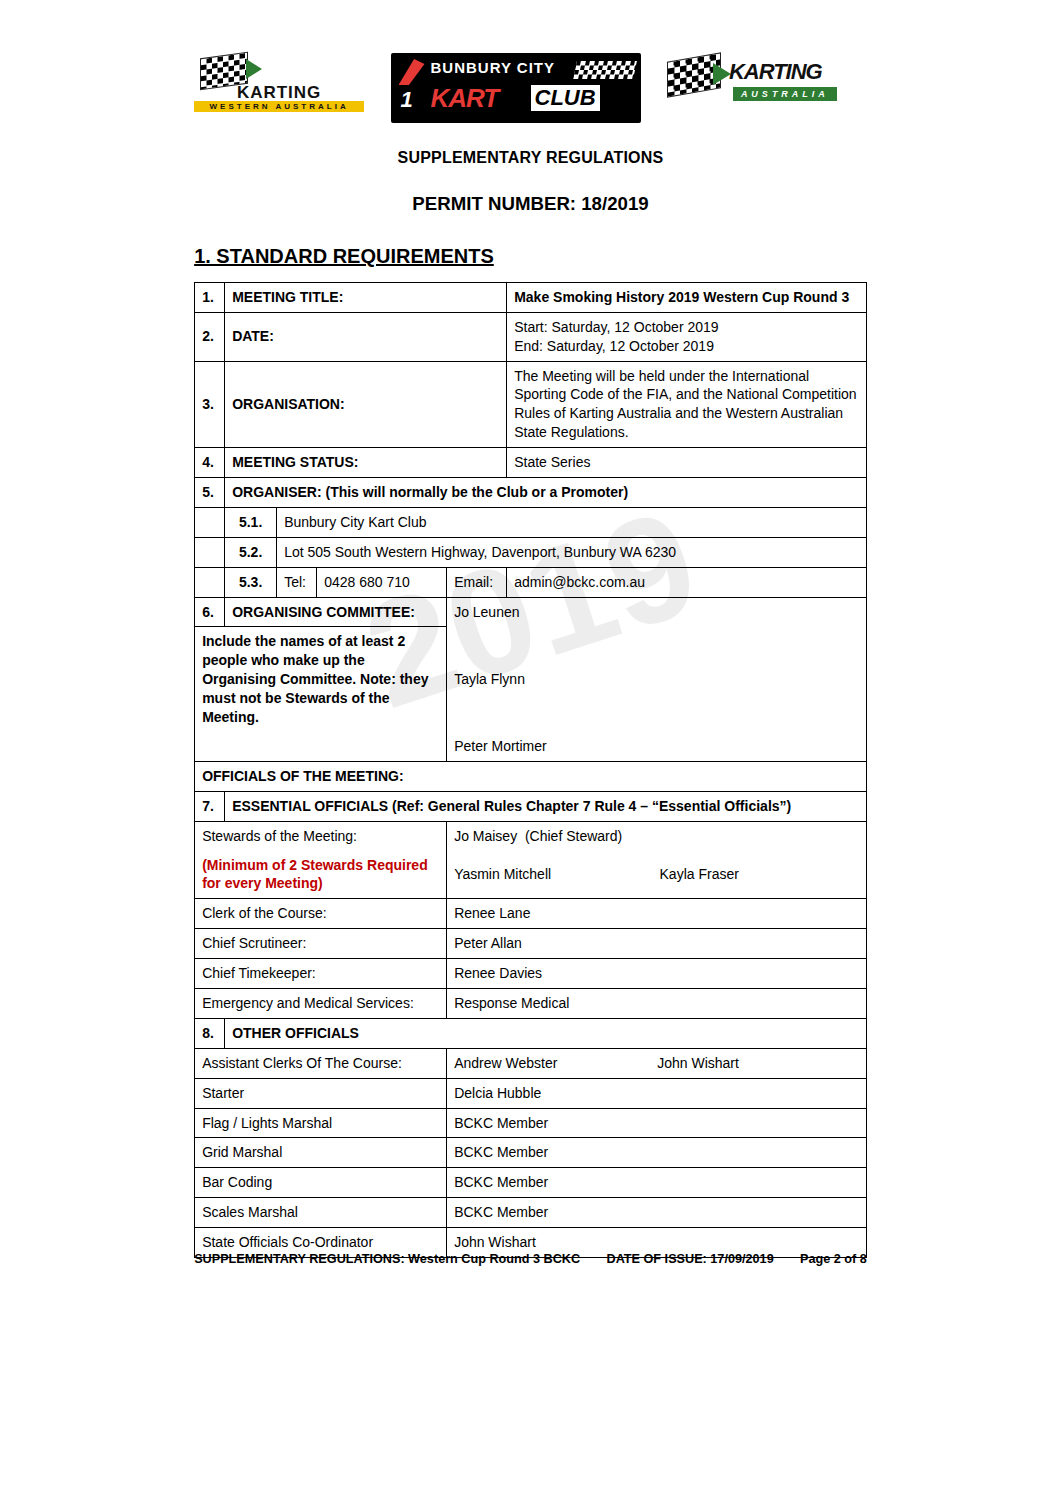KARTING
WESTERN AUSTRALIA
BUNBURY CITY
1
KART
CLUB
KARTING
AUSTRALIA
SUPPLEMENTARY REGULATIONS
PERMIT NUMBER: 18/2019
1. STANDARD REQUIREMENTS
2019
| 1. | MEETING TITLE: | Make Smoking History 2019 Western Cup Round 3 |
| 2. | DATE: | Start: Saturday, 12 October 2019 End: Saturday, 12 October 2019 |
| 3. | ORGANISATION: | The Meeting will be held under the International Sporting Code of the FIA, and the National Competition Rules of Karting Australia and the Western Australian State Regulations. |
| 4. | MEETING STATUS: | State Series |
| 5. | ORGANISER: (This will normally be the Club or a Promoter) |
| | 5.1. | Bunbury City Kart Club |
| | 5.2. | Lot 505 South Western Highway, Davenport, Bunbury WA 6230 |
| | 5.3. | Tel: | 0428 680 710 | Email: | admin@bckc.com.au |
| 6. | ORGANISING COMMITTEE: | Jo Leunen |
| Include the names of at least 2 people who make up the Organising Committee. Note: they must not be Stewards of the Meeting. | Tayla Flynn |
| | Peter Mortimer |
| OFFICIALS OF THE MEETING: |
| 7. | ESSENTIAL OFFICIALS (Ref: General Rules Chapter 7 Rule 4 – “Essential Officials”) |
| Stewards of the Meeting: | Jo Maisey (Chief Steward) |
| (Minimum of 2 Stewards Required for every Meeting) | Yasmin Mitchell Kayla Fraser |
| Clerk of the Course: | Renee Lane |
| Chief Scrutineer: | Peter Allan |
| Chief Timekeeper: | Renee Davies |
| Emergency and Medical Services: | Response Medical |
| 8. | OTHER OFFICIALS |
| Assistant Clerks Of The Course: | Andrew Webster John Wishart |
| Starter | Delcia Hubble |
| Flag / Lights Marshal | BCKC Member |
| Grid Marshal | BCKC Member |
| Bar Coding | BCKC Member |
| Scales Marshal | BCKC Member |
| State Officials Co-Ordinator | John Wishart |
SUPPLEMENTARY REGULATIONS: Western Cup Round 3 BCKC
DATE OF ISSUE: 17/09/2019
Page 2 of 8